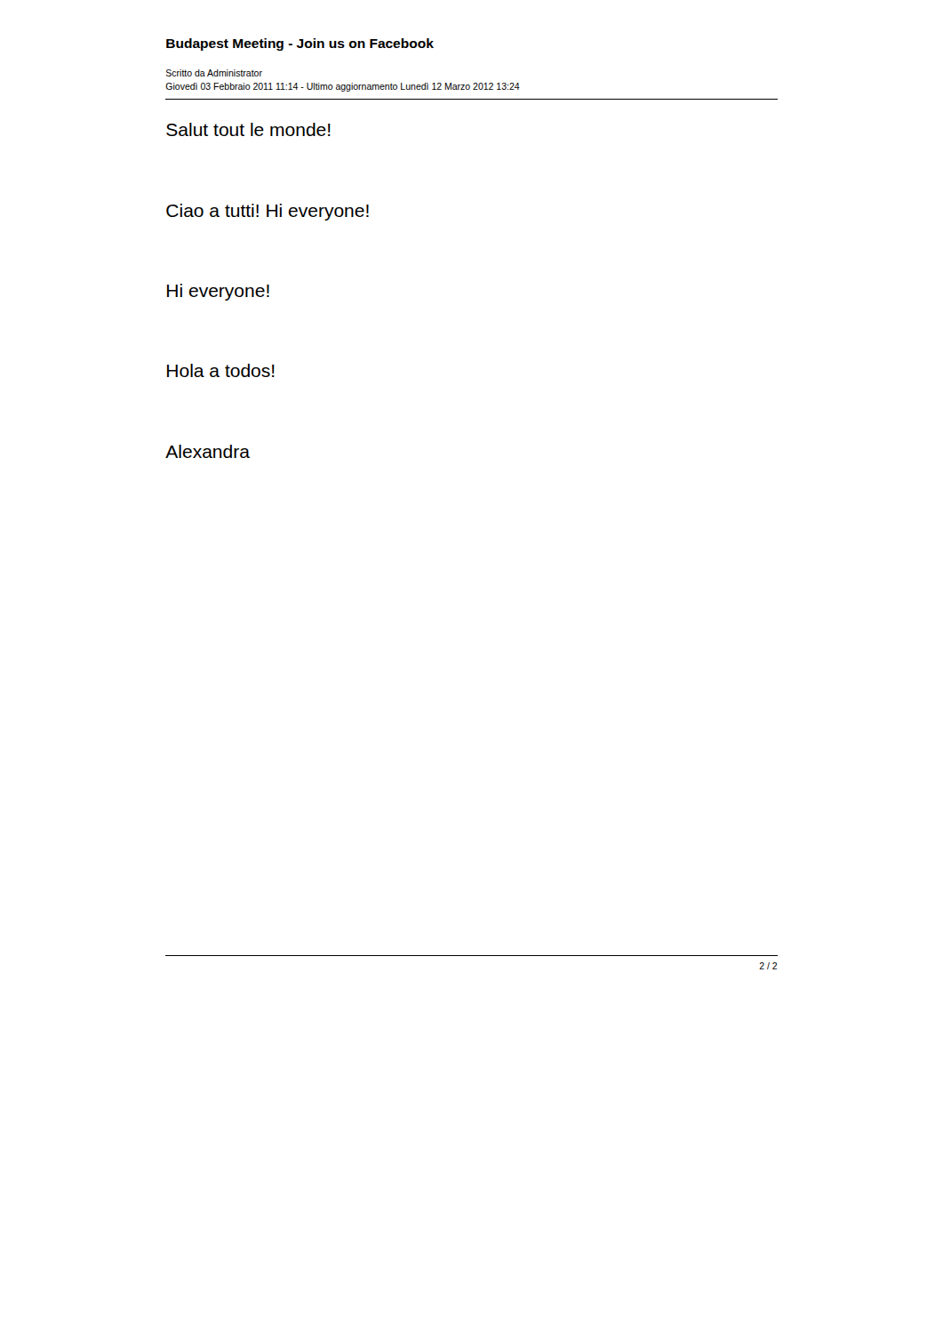Budapest Meeting - Join us on Facebook
Scritto da Administrator
Giovedì 03 Febbraio 2011 11:14 - Ultimo aggiornamento Lunedì 12 Marzo 2012 13:24
Salut tout le monde!
Ciao a tutti! Hi everyone!
Hi everyone!
Hola a todos!
Alexandra
2 / 2